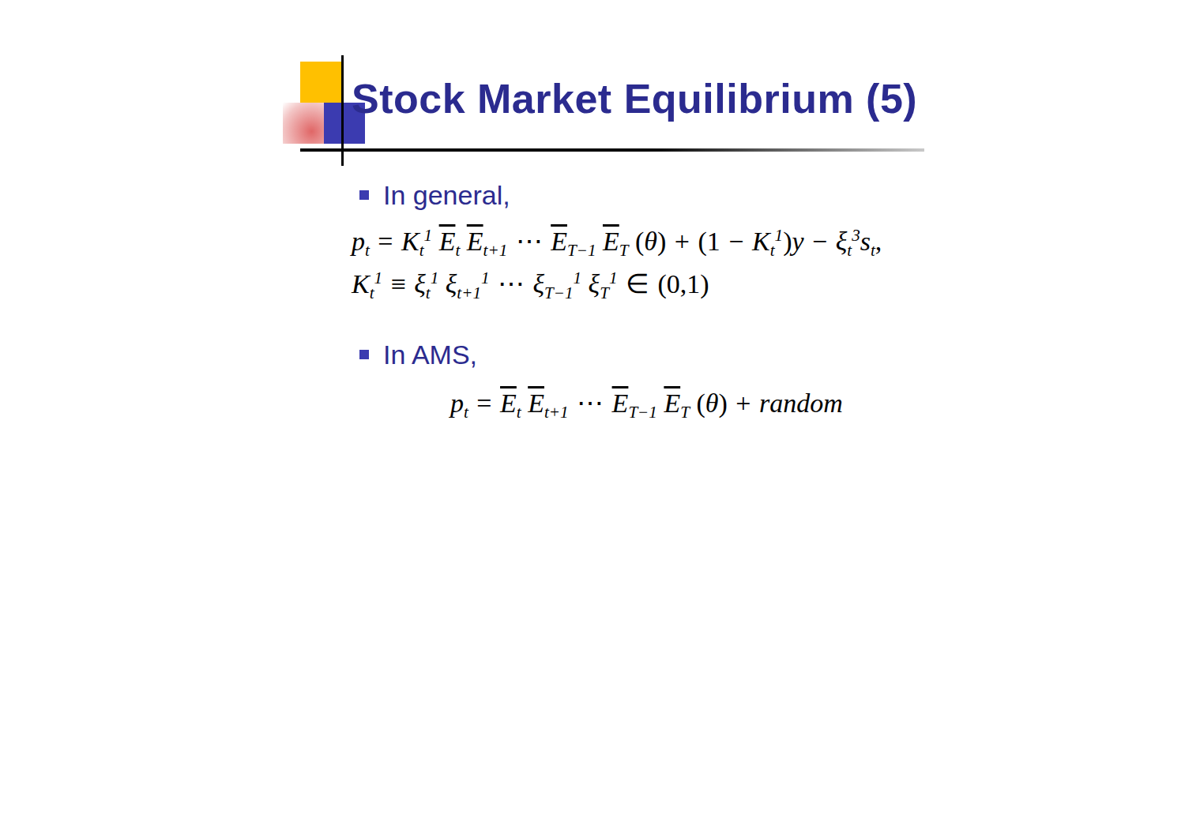Stock Market Equilibrium (5)
In general,
pt = Kt1 Et Et+1 ⋯ ET−1 ET (θ) + (1 − Kt1) y − ξt3st,
Kt1 ≡ ξt1 ξt+11 ⋯ ξT−11 ξT1 ∈ (0,1)
In AMS,
pt = Et Et+1 ⋯ ET−1 ET (θ) + random